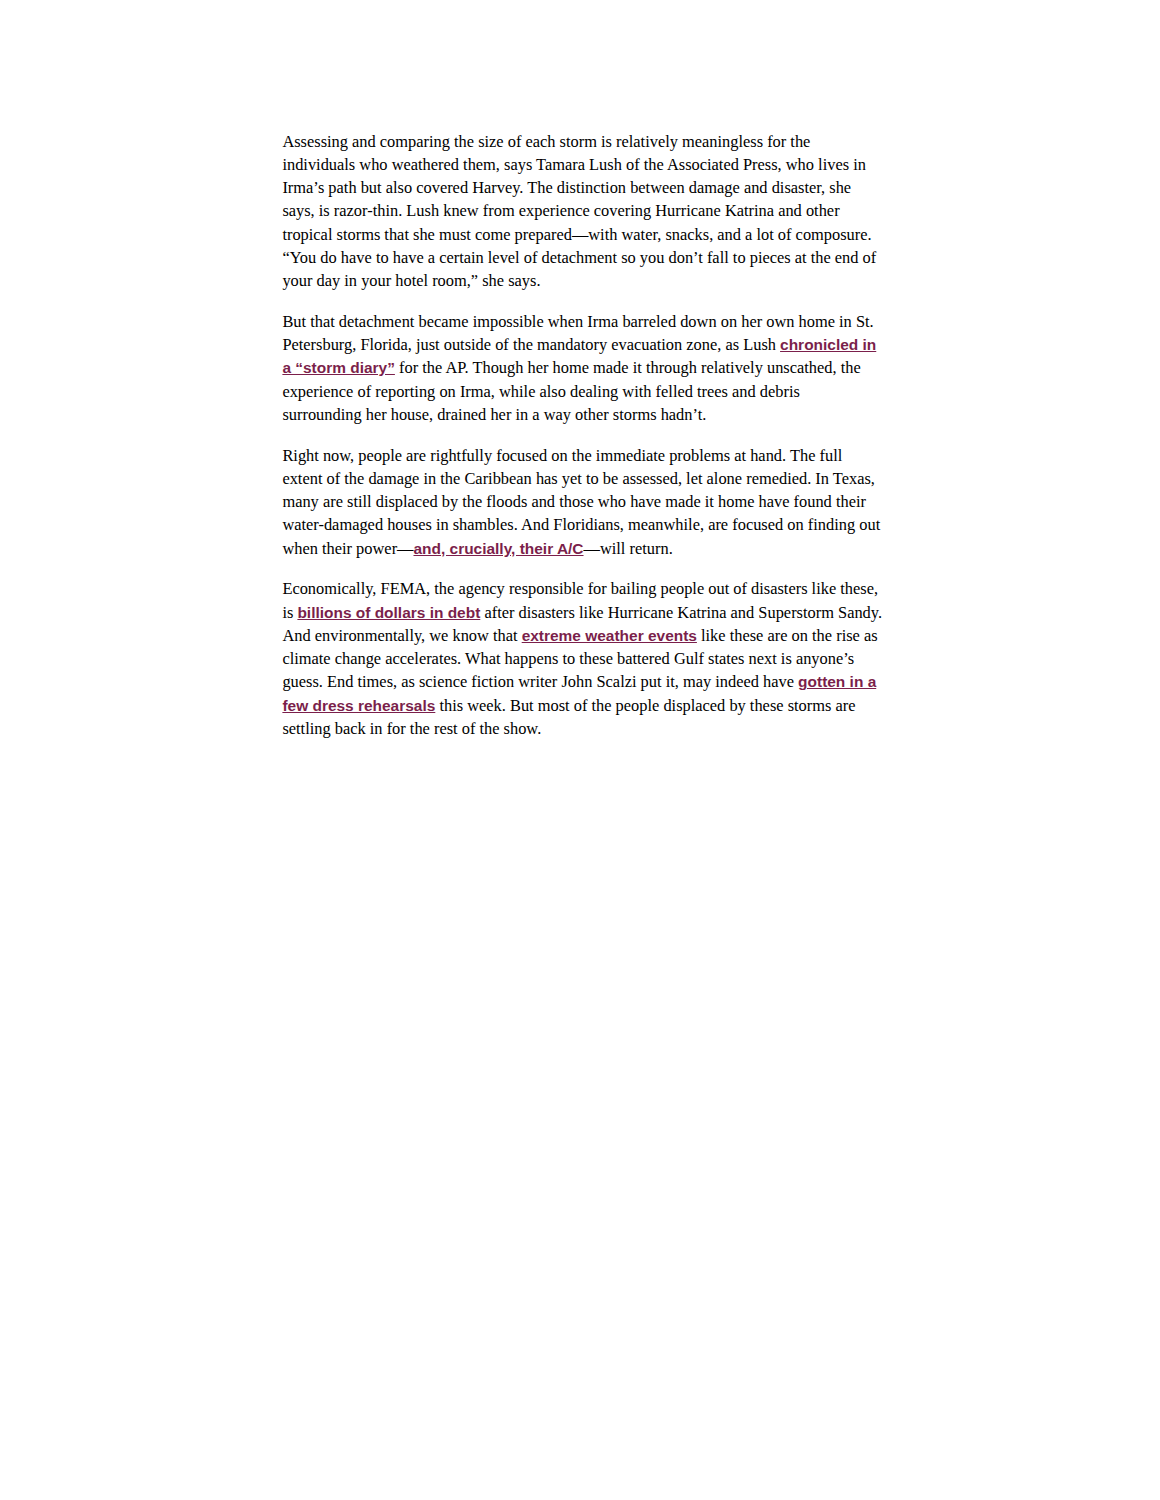Assessing and comparing the size of each storm is relatively meaningless for the individuals who weathered them, says Tamara Lush of the Associated Press, who lives in Irma’s path but also covered Harvey. The distinction between damage and disaster, she says, is razor-thin. Lush knew from experience covering Hurricane Katrina and other tropical storms that she must come prepared—with water, snacks, and a lot of composure. “You do have to have a certain level of detachment so you don’t fall to pieces at the end of your day in your hotel room,” she says.
But that detachment became impossible when Irma barreled down on her own home in St. Petersburg, Florida, just outside of the mandatory evacuation zone, as Lush chronicled in a “storm diary” for the AP. Though her home made it through relatively unscathed, the experience of reporting on Irma, while also dealing with felled trees and debris surrounding her house, drained her in a way other storms hadn’t.
Right now, people are rightfully focused on the immediate problems at hand. The full extent of the damage in the Caribbean has yet to be assessed, let alone remedied. In Texas, many are still displaced by the floods and those who have made it home have found their water-damaged houses in shambles. And Floridians, meanwhile, are focused on finding out when their power—and, crucially, their A/C—will return.
Economically, FEMA, the agency responsible for bailing people out of disasters like these, is billions of dollars in debt after disasters like Hurricane Katrina and Superstorm Sandy. And environmentally, we know that extreme weather events like these are on the rise as climate change accelerates. What happens to these battered Gulf states next is anyone’s guess. End times, as science fiction writer John Scalzi put it, may indeed have gotten in a few dress rehearsals this week. But most of the people displaced by these storms are settling back in for the rest of the show.